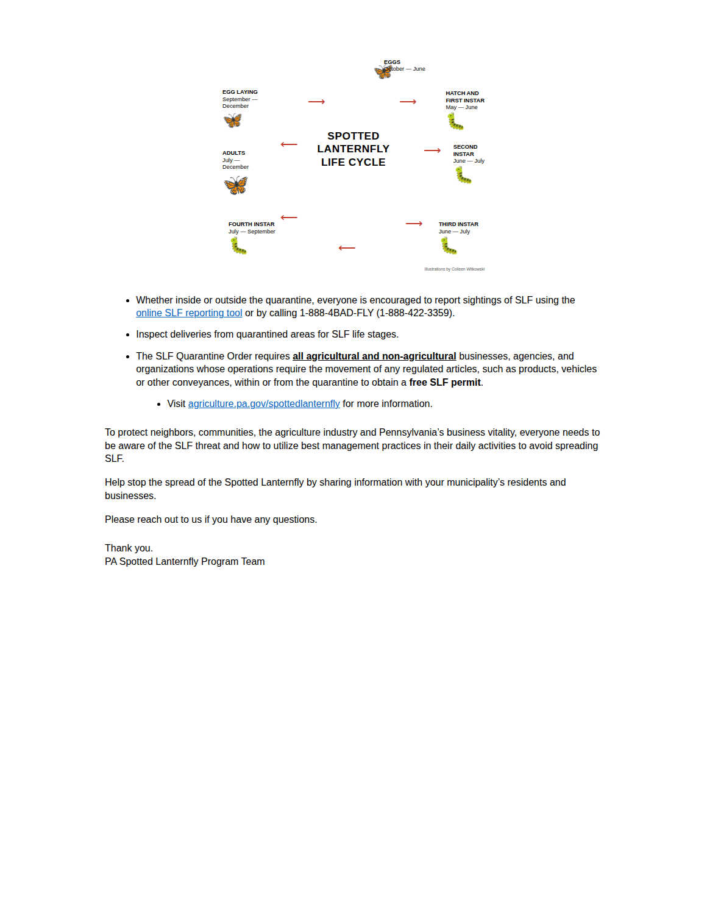SPOTTED
LANTERNFLY
LIFE CYCLE
🦋
EGGSOctober — June
EGG LAYINGSeptember —
December
🦋
HATCH AND
FIRST INSTARMay — June
🐛
ADULTSJuly —
December
🦋
SECOND
INSTARJune — July
🐛
FOURTH INSTARJuly — September
🐛
THIRD INSTARJune — July
🐛
⟶
⟶
⟶
⟶
⟵
⟵
⟵
Illustrations by Colleen Witkowski
Whether inside or outside the quarantine, everyone is encouraged to report sightings of SLF using the online SLF reporting tool or by calling 1-888-4BAD-FLY (1-888-422-3359).
Inspect deliveries from quarantined areas for SLF life stages.
The SLF Quarantine Order requires all agricultural and non-agricultural businesses, agencies, and organizations whose operations require the movement of any regulated articles, such as products, vehicles or other conveyances, within or from the quarantine to obtain a free SLF permit.
Visit agriculture.pa.gov/spottedlanternfly for more information.
To protect neighbors, communities, the agriculture industry and Pennsylvania’s business vitality, everyone needs to be aware of the SLF threat and how to utilize best management practices in their daily activities to avoid spreading SLF.
Help stop the spread of the Spotted Lanternfly by sharing information with your municipality’s residents and businesses.
Please reach out to us if you have any questions.
Thank you.
PA Spotted Lanternfly Program Team